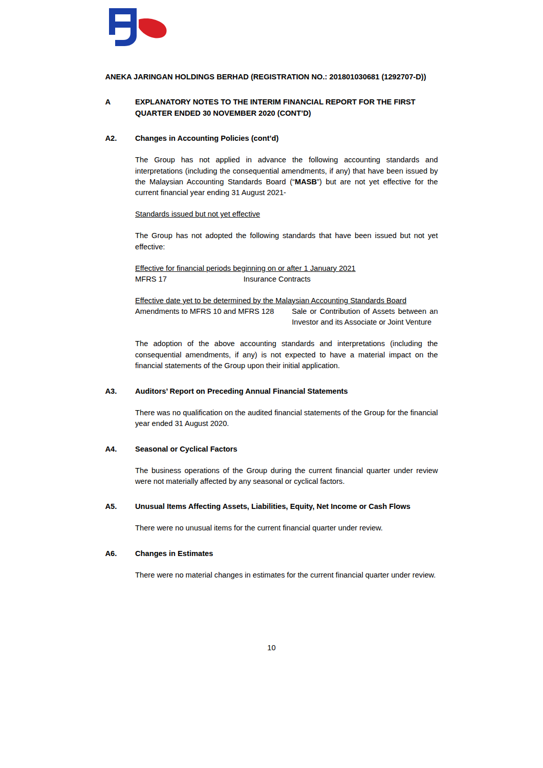ANEKA JARINGAN HOLDINGS BERHAD (REGISTRATION NO.: 201801030681 (1292707-D))
| A | EXPLANATORY NOTES TO THE INTERIM FINANCIAL REPORT FOR THE FIRST QUARTER ENDED 30 NOVEMBER 2020 (CONT’D) |
| A2. | Changes in Accounting Policies (cont’d) |
| | The Group has not applied in advance the following accounting standards and interpretations (including the consequential amendments, if any) that have been issued by the Malaysian Accounting Standards Board (“ MASB ”) but are not yet effective for the current financial year ending 31 August 2021- Standards issued but not yet effective The Group has not adopted the following standards that have been issued but not yet effective: Effective for financial periods beginning on or after 1 January 2021 MFRS 17 Insurance Contracts Effective date yet to be determined by the Malaysian Accounting Standards Board Amendments to MFRS 10 and MFRS 128 Sale or Contribution of Assets between an Investor and its Associate or Joint Venture The adoption of the above accounting standards and interpretations (including the consequential amendments, if any) is not expected to have a material impact on the financial statements of the Group upon their initial application. |
| A3. | Auditors’ Report on Preceding Annual Financial Statements |
| | There was no qualification on the audited financial statements of the Group for the financial year ended 31 August 2020. |
| A4. | Seasonal or Cyclical Factors |
| | The business operations of the Group during the current financial quarter under review were not materially affected by any seasonal or cyclical factors. |
| A5. | Unusual Items Affecting Assets, Liabilities, Equity, Net Income or Cash Flows |
| | There were no unusual items for the current financial quarter under review. |
| A6. | Changes in Estimates |
| | There were no material changes in estimates for the current financial quarter under review. |
10